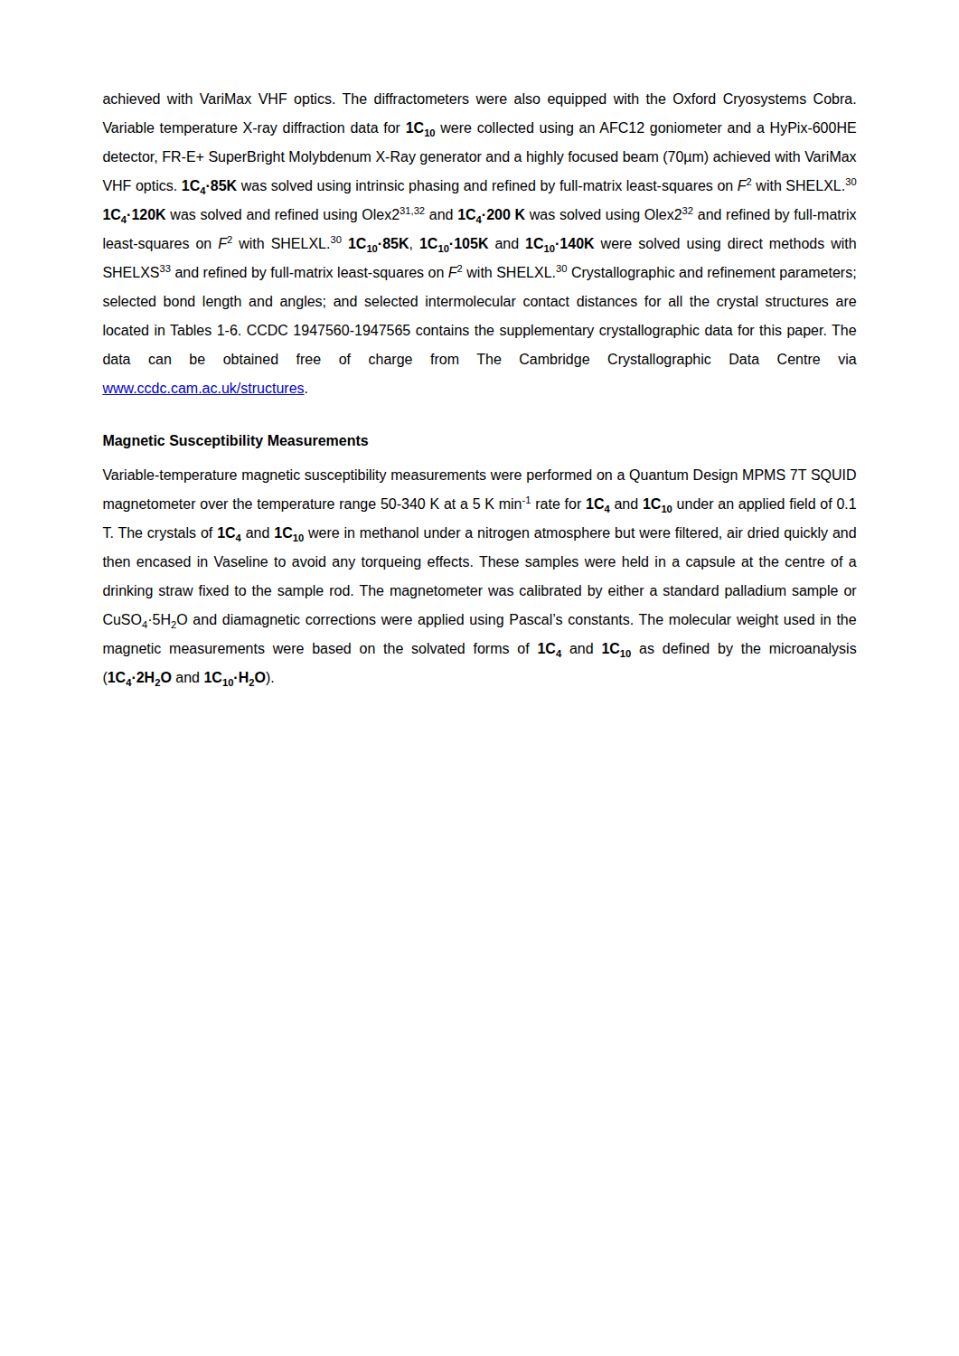achieved with VariMax VHF optics. The diffractometers were also equipped with the Oxford Cryosystems Cobra. Variable temperature X-ray diffraction data for 1C10 were collected using an AFC12 goniometer and a HyPix-600HE detector, FR-E+ SuperBright Molybdenum X-Ray generator and a highly focused beam (70µm) achieved with VariMax VHF optics. 1C4·85K was solved using intrinsic phasing and refined by full-matrix least-squares on F2 with SHELXL.30 1C4·120K was solved and refined using Olex231,32 and 1C4·200 K was solved using Olex232 and refined by full-matrix least-squares on F2 with SHELXL.30 1C10·85K, 1C10·105K and 1C10·140K were solved using direct methods with SHELXS33 and refined by full-matrix least-squares on F2 with SHELXL.30 Crystallographic and refinement parameters; selected bond length and angles; and selected intermolecular contact distances for all the crystal structures are located in Tables 1-6. CCDC 1947560-1947565 contains the supplementary crystallographic data for this paper. The data can be obtained free of charge from The Cambridge Crystallographic Data Centre via www.ccdc.cam.ac.uk/structures.
Magnetic Susceptibility Measurements
Variable-temperature magnetic susceptibility measurements were performed on a Quantum Design MPMS 7T SQUID magnetometer over the temperature range 50-340 K at a 5 K min-1 rate for 1C4 and 1C10 under an applied field of 0.1 T. The crystals of 1C4 and 1C10 were in methanol under a nitrogen atmosphere but were filtered, air dried quickly and then encased in Vaseline to avoid any torqueing effects. These samples were held in a capsule at the centre of a drinking straw fixed to the sample rod. The magnetometer was calibrated by either a standard palladium sample or CuSO4·5H2O and diamagnetic corrections were applied using Pascal’s constants. The molecular weight used in the magnetic measurements were based on the solvated forms of 1C4 and 1C10 as defined by the microanalysis (1C4·2H2O and 1C10·H2O).